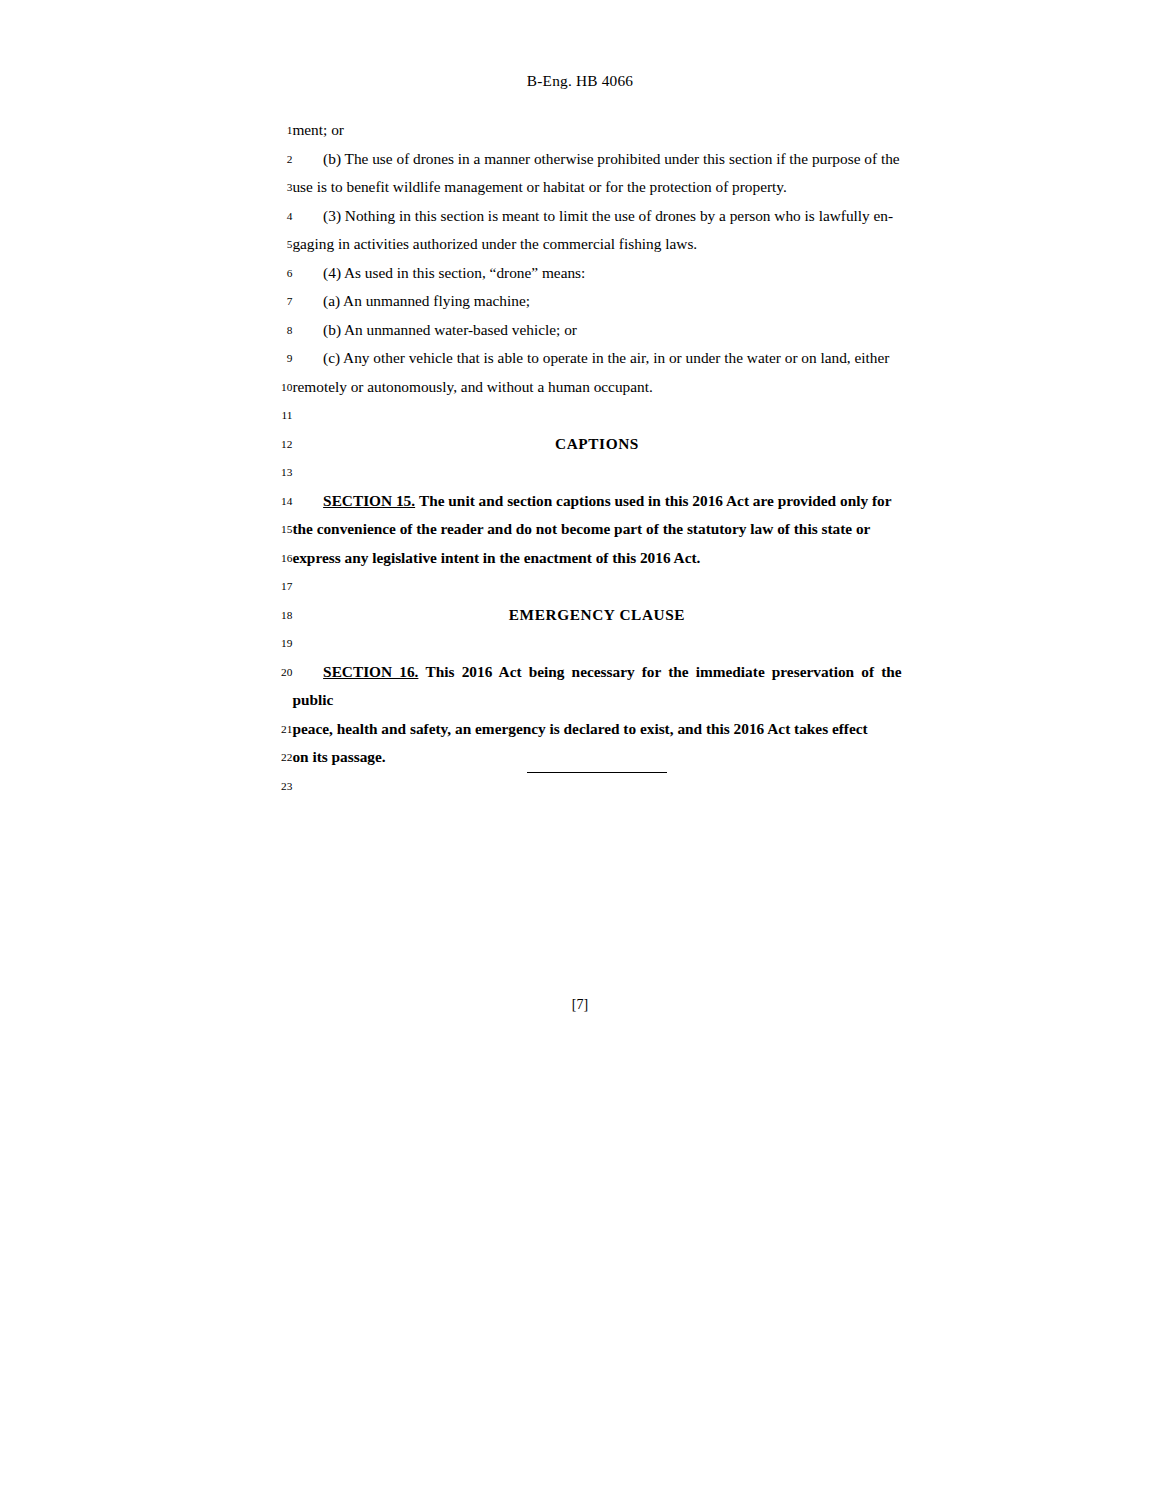B-Eng. HB 4066
| 1 | ment; or |
| 2 | (b) The use of drones in a manner otherwise prohibited under this section if the purpose of the |
| 3 | use is to benefit wildlife management or habitat or for the protection of property. |
| 4 | (3) Nothing in this section is meant to limit the use of drones by a person who is lawfully en- |
| 5 | gaging in activities authorized under the commercial fishing laws. |
| 6 | (4) As used in this section, “drone” means: |
| 7 | (a) An unmanned flying machine; |
| 8 | (b) An unmanned water-based vehicle; or |
| 9 | (c) Any other vehicle that is able to operate in the air, in or under the water or on land, either |
| 10 | remotely or autonomously, and without a human occupant. |
| 11 | |
| 12 | CAPTIONS |
| 13 | |
| 14 | SECTION 15. The unit and section captions used in this 2016 Act are provided only for |
| 15 | the convenience of the reader and do not become part of the statutory law of this state or |
| 16 | express any legislative intent in the enactment of this 2016 Act. |
| 17 | |
| 18 | EMERGENCY CLAUSE |
| 19 | |
| 20 | SECTION 16. This 2016 Act being necessary for the immediate preservation of the public |
| 21 | peace, health and safety, an emergency is declared to exist, and this 2016 Act takes effect |
| 22 | on its passage. |
| 23 | |
[7]